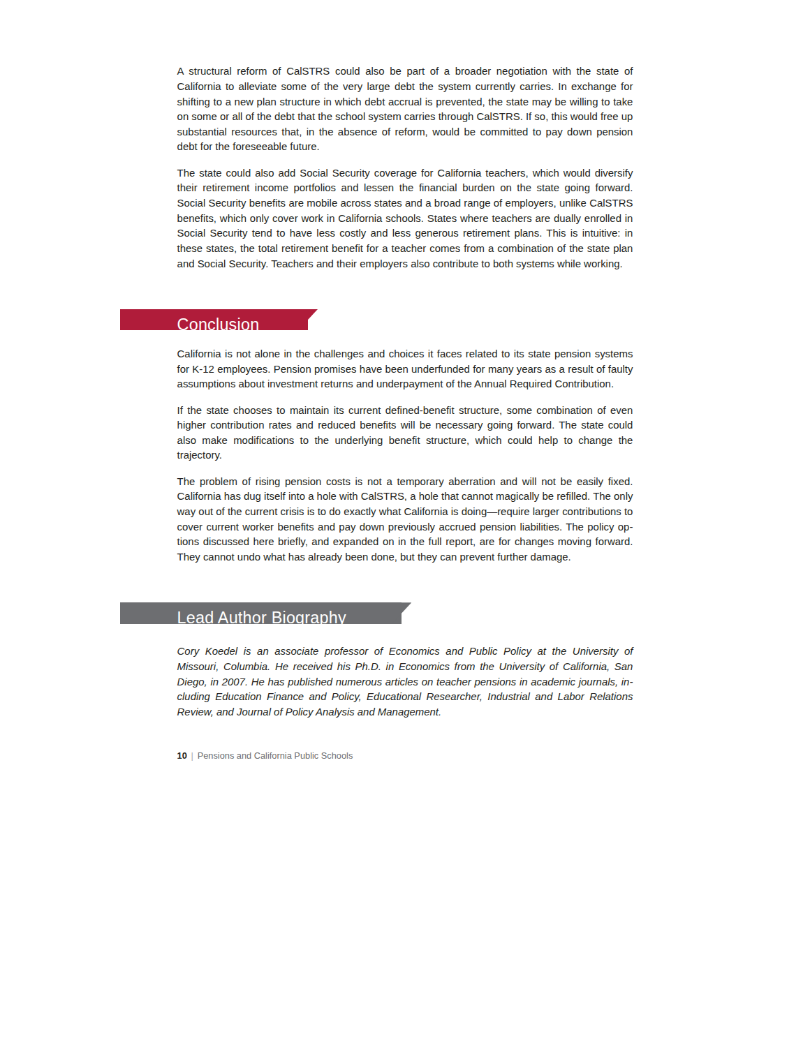A structural reform of CalSTRS could also be part of a broader negotiation with the state of California to alleviate some of the very large debt the system currently carries. In exchange for shifting to a new plan structure in which debt accrual is prevented, the state may be willing to take on some or all of the debt that the school system carries through CalSTRS. If so, this would free up substantial resources that, in the absence of reform, would be committed to pay down pension debt for the foreseeable future.
The state could also add Social Security coverage for California teachers, which would diversify their retirement income portfolios and lessen the financial burden on the state going forward. Social Security benefits are mobile across states and a broad range of employers, unlike CalSTRS benefits, which only cover work in California schools. States where teachers are dually enrolled in Social Security tend to have less costly and less generous retirement plans. This is intuitive: in these states, the total retirement benefit for a teacher comes from a combination of the state plan and Social Security. Teachers and their employers also contribute to both systems while working.
Conclusion
California is not alone in the challenges and choices it faces related to its state pension systems for K-12 employees. Pension promises have been underfunded for many years as a result of faulty assumptions about investment returns and underpayment of the Annual Required Contribution.
If the state chooses to maintain its current defined-benefit structure, some combination of even higher contribution rates and reduced benefits will be necessary going forward. The state could also make modifications to the underlying benefit structure, which could help to change the trajectory.
The problem of rising pension costs is not a temporary aberration and will not be easily fixed. California has dug itself into a hole with CalSTRS, a hole that cannot magically be refilled. The only way out of the current crisis is to do exactly what California is doing—require larger contributions to cover current worker benefits and pay down previously accrued pension liabilities. The policy options discussed here briefly, and expanded on in the full report, are for changes moving forward. They cannot undo what has already been done, but they can prevent further damage.
Lead Author Biography
Cory Koedel is an associate professor of Economics and Public Policy at the University of Missouri, Columbia. He received his Ph.D. in Economics from the University of California, San Diego, in 2007. He has published numerous articles on teacher pensions in academic journals, including Education Finance and Policy, Educational Researcher, Industrial and Labor Relations Review, and Journal of Policy Analysis and Management.
10|Pensions and California Public Schools